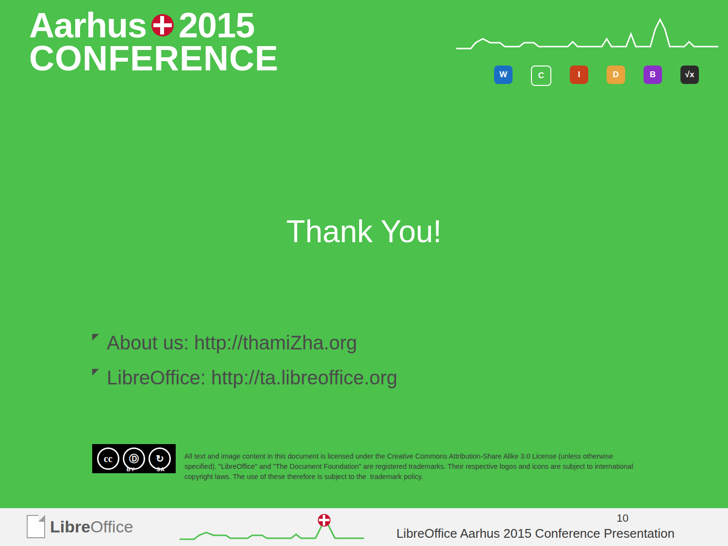Aarhus 2015
CONFERENCE
W
C
I
D
B
√x
Thank You!
About us: http://thamiZha.org
LibreOffice: http://ta.libreoffice.org
cc
Ⓓ
↻
BY SA
All text and image content in this document is licensed under the Creative Commons Attribution-Share Alike 3.0 License (unless otherwise specified). "LibreOffice" and "The Document Foundation" are registered trademarks. Their respective logos and icons are subject to international copyright laws. The use of these therefore is subject to the trademark policy.
Libre Office
10
LibreOffice Aarhus 2015 Conference Presentation